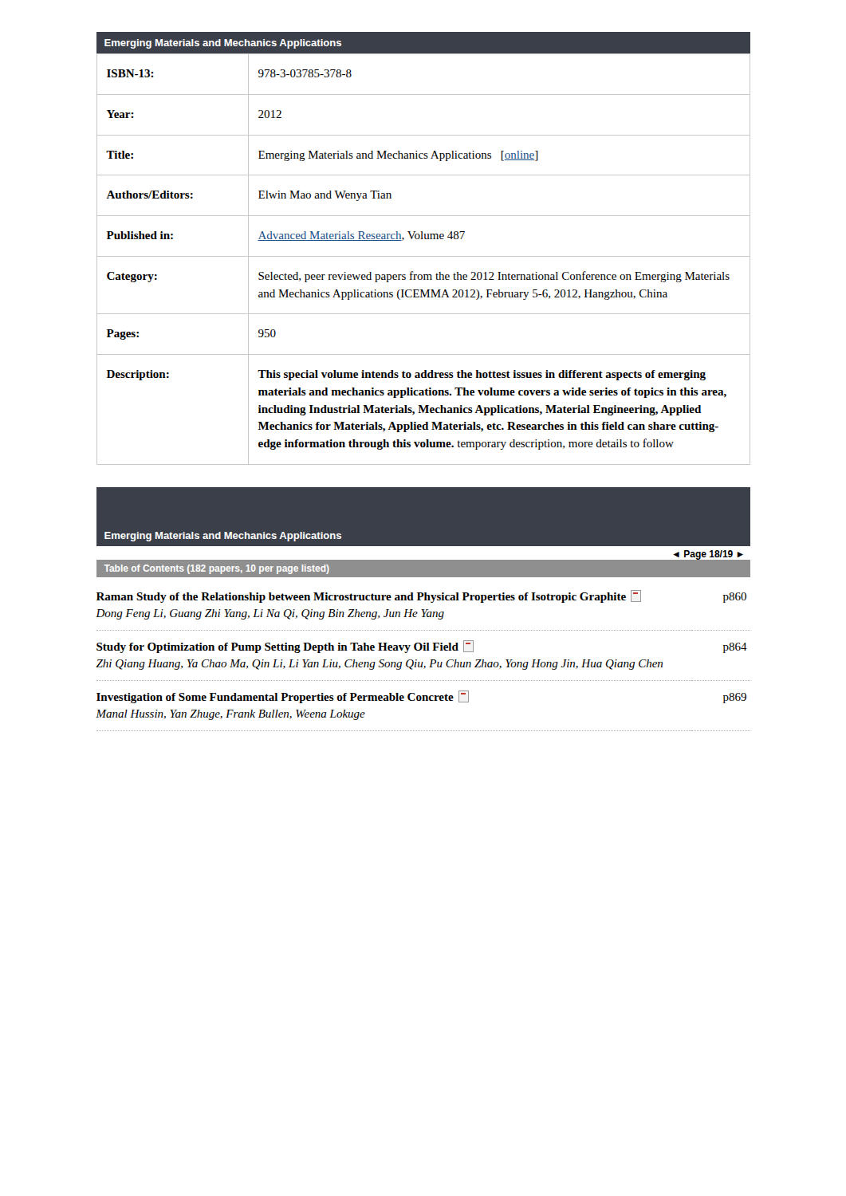Emerging Materials and Mechanics Applications
| ISBN-13: | 978-3-03785-378-8 |
| Year: | 2012 |
| Title: | Emerging Materials and Mechanics Applications [ online ] |
| Authors/Editors: | Elwin Mao and Wenya Tian |
| Published in: | Advanced Materials Research , Volume 487 |
| Category: | Selected, peer reviewed papers from the the 2012 International Conference on Emerging Materials and Mechanics Applications (ICEMMA 2012), February 5-6, 2012, Hangzhou, China |
| Pages: | 950 |
| Description: | This special volume intends to address the hottest issues in different aspects of emerging materials and mechanics applications. The volume covers a wide series of topics in this area, including Industrial Materials, Mechanics Applications, Material Engineering, Applied Mechanics for Materials, Applied Materials, etc. Researches in this field can share cutting-edge information through this volume. temporary description, more details to follow |
Emerging Materials and Mechanics Applications
◄ Page 18/19 ►
Table of Contents (182 papers, 10 per page listed)
| Raman Study of the Relationship between Microstructure and Physical Properties of Isotropic Graphite Dong Feng Li, Guang Zhi Yang, Li Na Qi, Qing Bin Zheng, Jun He Yang | p860 |
| Study for Optimization of Pump Setting Depth in Tahe Heavy Oil Field Zhi Qiang Huang, Ya Chao Ma, Qin Li, Li Yan Liu, Cheng Song Qiu, Pu Chun Zhao, Yong Hong Jin, Hua Qiang Chen | p864 |
| Investigation of Some Fundamental Properties of Permeable Concrete Manal Hussin, Yan Zhuge, Frank Bullen, Weena Lokuge | p869 |